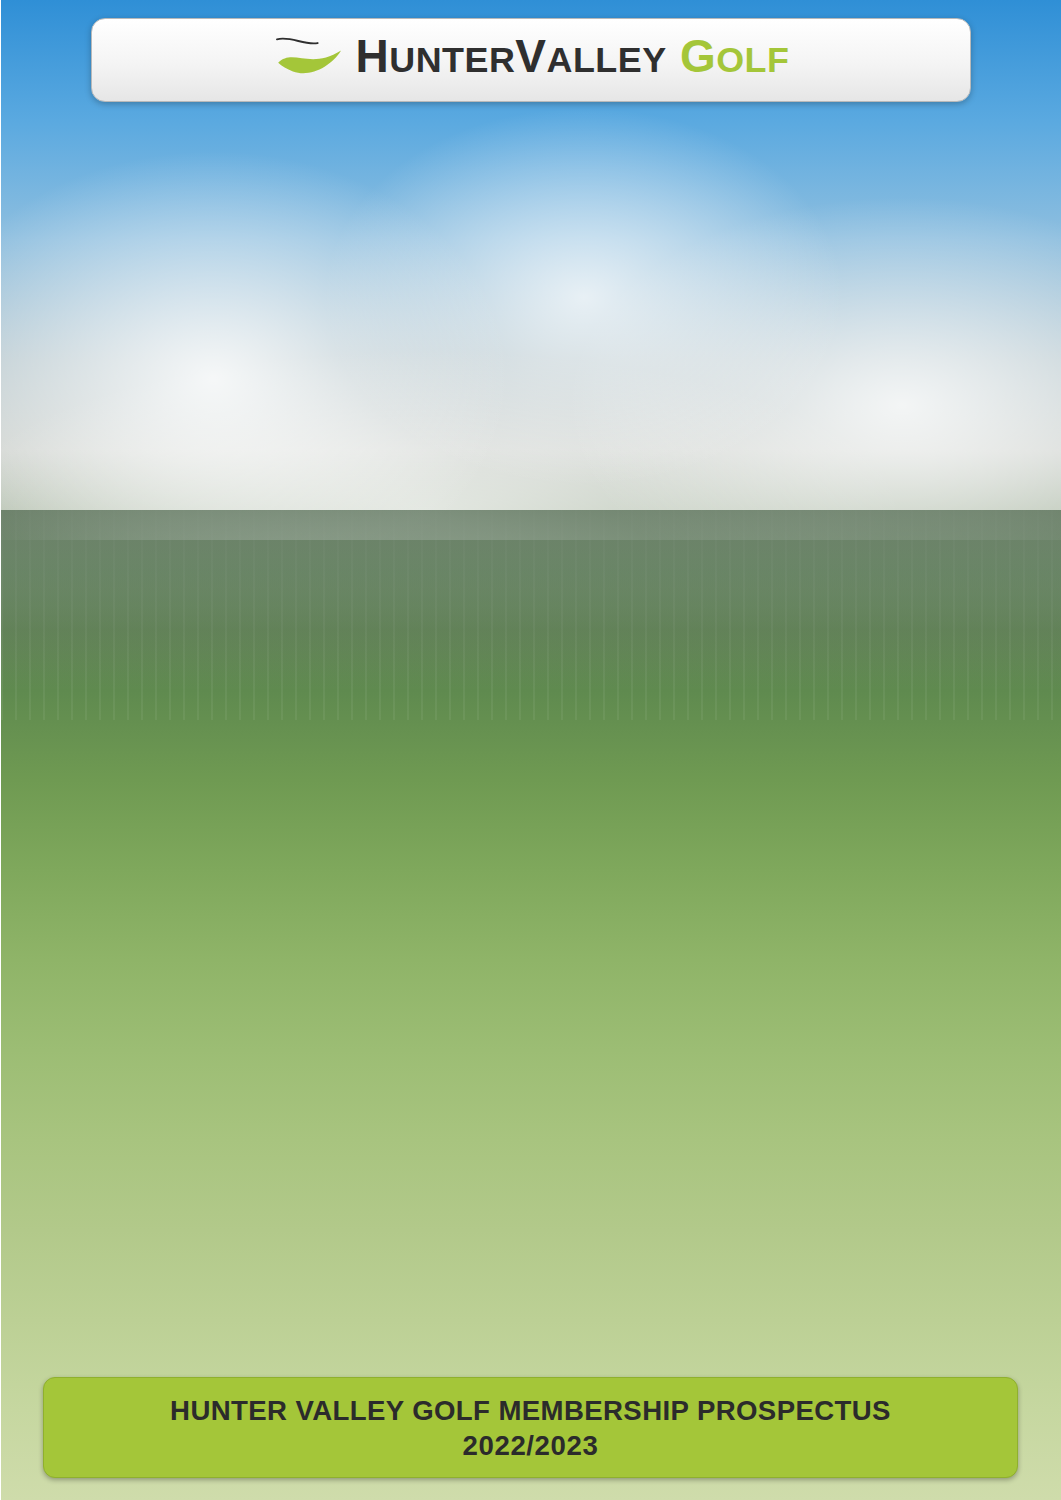HUNTER VALLEY GOLF
Hunter Valley Golf Membership Prospectus 2022/2023